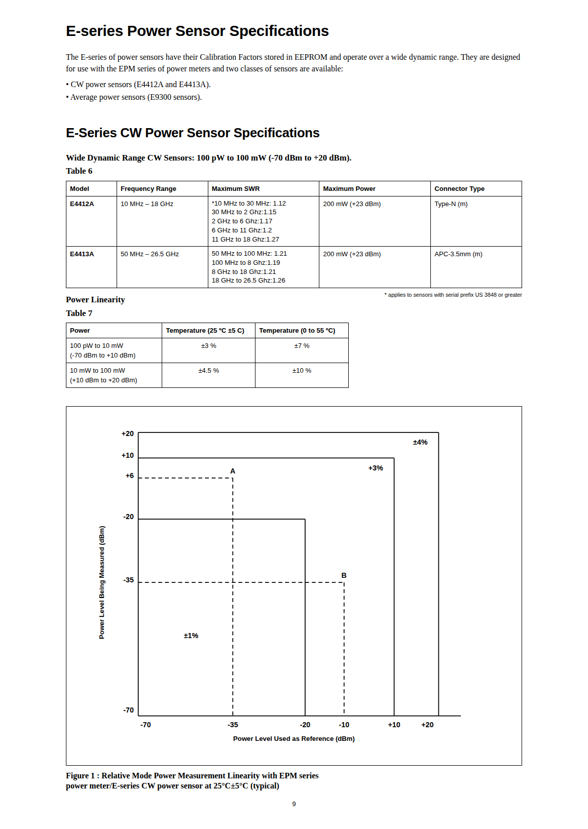E-series Power Sensor Specifications
The E-series of power sensors have their Calibration Factors stored in EEPROM and operate over a wide dynamic range. They are designed for use with the EPM series of power meters and two classes of sensors are available:
• CW power sensors (E4412A and E4413A).
• Average power sensors (E9300 sensors).
E-Series CW Power Sensor Specifications
Wide Dynamic Range CW Sensors: 100 pW to 100 mW (-70 dBm to +20 dBm).
Table 6
| Model | Frequency Range | Maximum SWR | Maximum Power | Connector Type |
| --- | --- | --- | --- | --- |
| E4412A | 10 MHz – 18 GHz | *10 MHz to 30 MHz: 1.12 30 MHz to 2 Ghz:1.15 2 GHz to 6 Ghz:1.17 6 GHz to 11 Ghz:1.2 11 GHz to 18 Ghz:1.27 | 200 mW (+23 dBm) | Type-N (m) |
| E4413A | 50 MHz – 26.5 GHz | 50 MHz to 100 MHz: 1.21 100 MHz to 8 Ghz:1.19 8 GHz to 18 Ghz:1.21 18 GHz to 26.5 Ghz:1.26 | 200 mW (+23 dBm) | APC-3.5mm (m) |
Power Linearity
Table 7
* applies to sensors with serial prefix US 3848 or greater
| Power | Temperature (25 ºC ±5 C) | Temperature (0 to 55 ºC) |
| --- | --- | --- |
| 100 pW to 10 mW (-70 dBm to +10 dBm) | ±3 % | ±7 % |
| 10 mW to 100 mW (+10 dBm to +20 dBm) | ±4.5 % | ±10 % |
+20 +10 +6 -20 -35 -70 Power Level Being Measured (dBm) -70 -35 -20 -10 +10 +20 Power Level Used as Reference (dBm) ±4% +3% A B ±1%
Figure 1 : Relative Mode Power Measurement Linearity with EPM series
power meter/E-series CW power sensor at 25°C±5°C (typical)
9